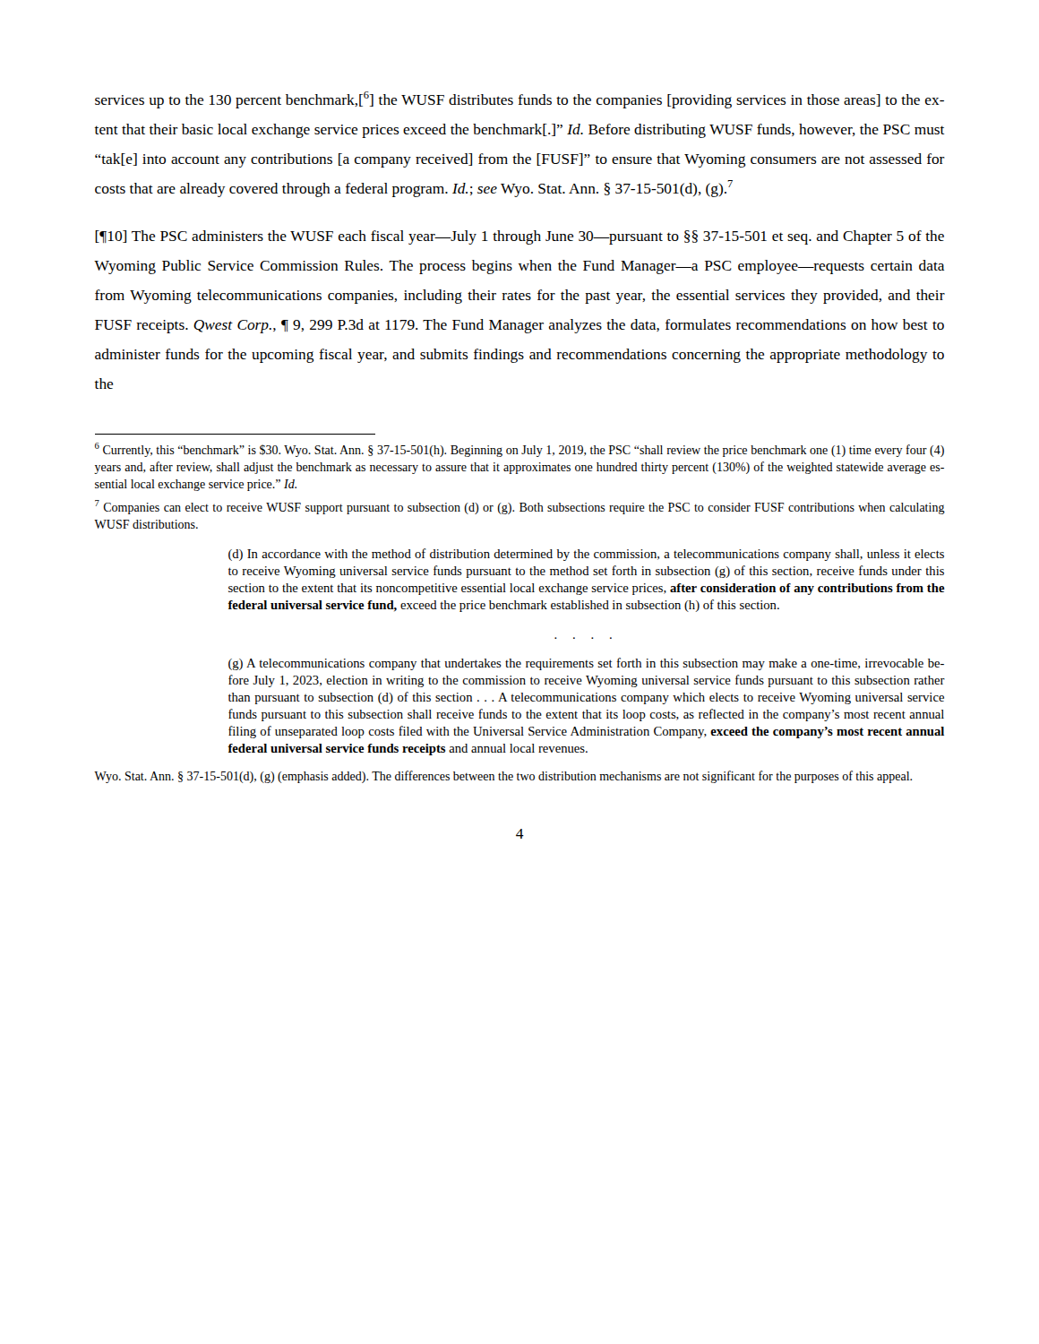services up to the 130 percent benchmark,[6] the WUSF distributes funds to the companies [providing services in those areas] to the extent that their basic local exchange service prices exceed the benchmark[.]” Id. Before distributing WUSF funds, however, the PSC must “tak[e] into account any contributions [a company received] from the [FUSF]” to ensure that Wyoming consumers are not assessed for costs that are already covered through a federal program. Id.; see Wyo. Stat. Ann. § 37-15-501(d), (g).7
[¶10] The PSC administers the WUSF each fiscal year—July 1 through June 30—pursuant to §§ 37-15-501 et seq. and Chapter 5 of the Wyoming Public Service Commission Rules. The process begins when the Fund Manager—a PSC employee—requests certain data from Wyoming telecommunications companies, including their rates for the past year, the essential services they provided, and their FUSF receipts. Qwest Corp., ¶ 9, 299 P.3d at 1179. The Fund Manager analyzes the data, formulates recommendations on how best to administer funds for the upcoming fiscal year, and submits findings and recommendations concerning the appropriate methodology to the
6 Currently, this “benchmark” is $30. Wyo. Stat. Ann. § 37-15-501(h). Beginning on July 1, 2019, the PSC “shall review the price benchmark one (1) time every four (4) years and, after review, shall adjust the benchmark as necessary to assure that it approximates one hundred thirty percent (130%) of the weighted statewide average essential local exchange service price.” Id.
7 Companies can elect to receive WUSF support pursuant to subsection (d) or (g). Both subsections require the PSC to consider FUSF contributions when calculating WUSF distributions.
(d) In accordance with the method of distribution determined by the commission, a telecommunications company shall, unless it elects to receive Wyoming universal service funds pursuant to the method set forth in subsection (g) of this section, receive funds under this section to the extent that its noncompetitive essential local exchange service prices, after consideration of any contributions from the federal universal service fund, exceed the price benchmark established in subsection (h) of this section.
. . . .
(g) A telecommunications company that undertakes the requirements set forth in this subsection may make a one-time, irrevocable before July 1, 2023, election in writing to the commission to receive Wyoming universal service funds pursuant to this subsection rather than pursuant to subsection (d) of this section . . . A telecommunications company which elects to receive Wyoming universal service funds pursuant to this subsection shall receive funds to the extent that its loop costs, as reflected in the company’s most recent annual filing of unseparated loop costs filed with the Universal Service Administration Company, exceed the company’s most recent annual federal universal service funds receipts and annual local revenues.
Wyo. Stat. Ann. § 37-15-501(d), (g) (emphasis added). The differences between the two distribution mechanisms are not significant for the purposes of this appeal.
4